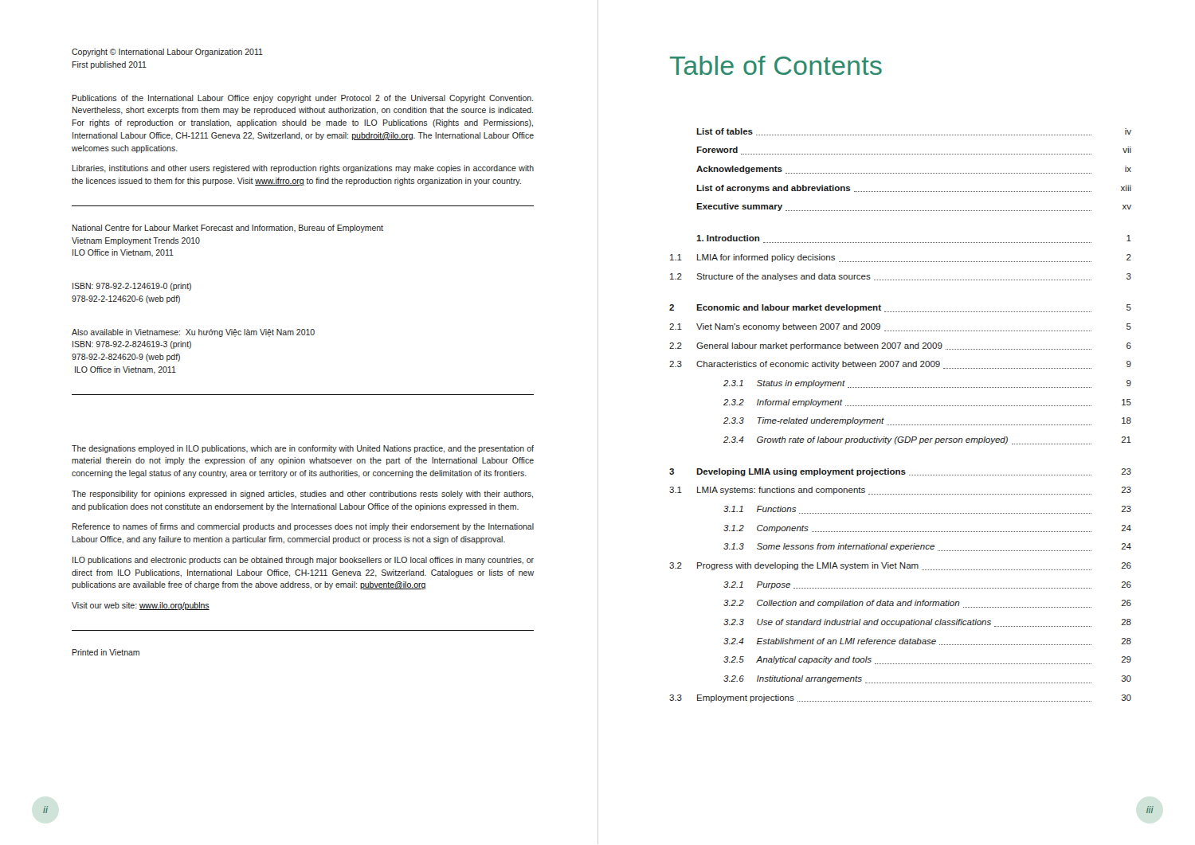Copyright © International Labour Organization 2011
First published 2011
Publications of the International Labour Office enjoy copyright under Protocol 2 of the Universal Copyright Convention. Nevertheless, short excerpts from them may be reproduced without authorization, on condition that the source is indicated. For rights of reproduction or translation, application should be made to ILO Publications (Rights and Permissions), International Labour Office, CH-1211 Geneva 22, Switzerland, or by email: pubdroit@ilo.org. The International Labour Office welcomes such applications.
Libraries, institutions and other users registered with reproduction rights organizations may make copies in accordance with the licences issued to them for this purpose. Visit www.ifrro.org to find the reproduction rights organization in your country.
National Centre for Labour Market Forecast and Information, Bureau of Employment
Vietnam Employment Trends 2010
ILO Office in Vietnam, 2011
ISBN: 978-92-2-124619-0 (print)
978-92-2-124620-6 (web pdf)
Also available in Vietnamese: Xu hướng Việc làm Việt Nam 2010
ISBN: 978-92-2-824619-3 (print)
978-92-2-824620-9 (web pdf)
ILO Office in Vietnam, 2011
The designations employed in ILO publications, which are in conformity with United Nations practice, and the presentation of material therein do not imply the expression of any opinion whatsoever on the part of the International Labour Office concerning the legal status of any country, area or territory or of its authorities, or concerning the delimitation of its frontiers.
The responsibility for opinions expressed in signed articles, studies and other contributions rests solely with their authors, and publication does not constitute an endorsement by the International Labour Office of the opinions expressed in them.
Reference to names of firms and commercial products and processes does not imply their endorsement by the International Labour Office, and any failure to mention a particular firm, commercial product or process is not a sign of disapproval.
ILO publications and electronic products can be obtained through major booksellers or ILO local offices in many countries, or direct from ILO Publications, International Labour Office, CH-1211 Geneva 22, Switzerland. Catalogues or lists of new publications are available free of charge from the above address, or by email: pubvente@ilo.org
Visit our web site: www.ilo.org/publns
Printed in Vietnam
ii
Table of Contents
| | List of tables | iv |
| | Foreword | vii |
| | Acknowledgements | ix |
| | List of acronyms and abbreviations | xiii |
| | Executive summary | xv |
| | 1. Introduction | 1 |
| 1.1 | LMIA for informed policy decisions | 2 |
| 1.2 | Structure of the analyses and data sources | 3 |
| 2 | Economic and labour market development | 5 |
| 2.1 | Viet Nam's economy between 2007 and 2009 | 5 |
| 2.2 | General labour market performance between 2007 and 2009 | 6 |
| 2.3 | Characteristics of economic activity between 2007 and 2009 | 9 |
| | 2.3.1 Status in employment | 9 |
| | 2.3.2 Informal employment | 15 |
| | 2.3.3 Time-related underemployment | 18 |
| | 2.3.4 Growth rate of labour productivity (GDP per person employed) | 21 |
| 3 | Developing LMIA using employment projections | 23 |
| 3.1 | LMIA systems: functions and components | 23 |
| | 3.1.1 Functions | 23 |
| | 3.1.2 Components | 24 |
| | 3.1.3 Some lessons from international experience | 24 |
| 3.2 | Progress with developing the LMIA system in Viet Nam | 26 |
| | 3.2.1 Purpose | 26 |
| | 3.2.2 Collection and compilation of data and information | 26 |
| | 3.2.3 Use of standard industrial and occupational classifications | 28 |
| | 3.2.4 Establishment of an LMI reference database | 28 |
| | 3.2.5 Analytical capacity and tools | 29 |
| | 3.2.6 Institutional arrangements | 30 |
| 3.3 | Employment projections | 30 |
iii